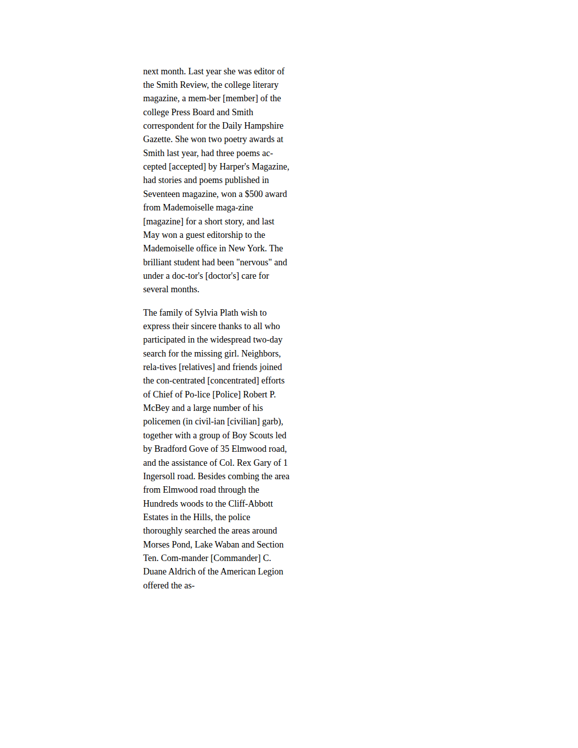next month. Last year she was editor of the Smith Review, the college literary magazine, a mem-ber [member] of the college Press Board and Smith correspondent for the Daily Hampshire Gazette. She won two poetry awards at Smith last year, had three poems ac-cepted [accepted] by Harper's Magazine, had stories and poems published in Seventeen magazine, won a $500 award from Mademoiselle maga-zine [magazine] for a short story, and last May won a guest editorship to the Mademoiselle office in New York. The brilliant student had been "nervous" and under a doc-tor's [doctor's] care for several months.
The family of Sylvia Plath wish to express their sincere thanks to all who participated in the widespread two-day search for the missing girl. Neighbors, rela-tives [relatives] and friends joined the con-centrated [concentrated] efforts of Chief of Po-lice [Police] Robert P. McBey and a large number of his policemen (in civil-ian [civilian] garb), together with a group of Boy Scouts led by Bradford Gove of 35 Elmwood road, and the assistance of Col. Rex Gary of 1 Ingersoll road. Besides combing the area from Elmwood road through the Hundreds woods to the Cliff-Abbott Estates in the Hills, the police thoroughly searched the areas around Morses Pond, Lake Waban and Section Ten. Com-mander [Commander] C. Duane Aldrich of the American Legion offered the as-